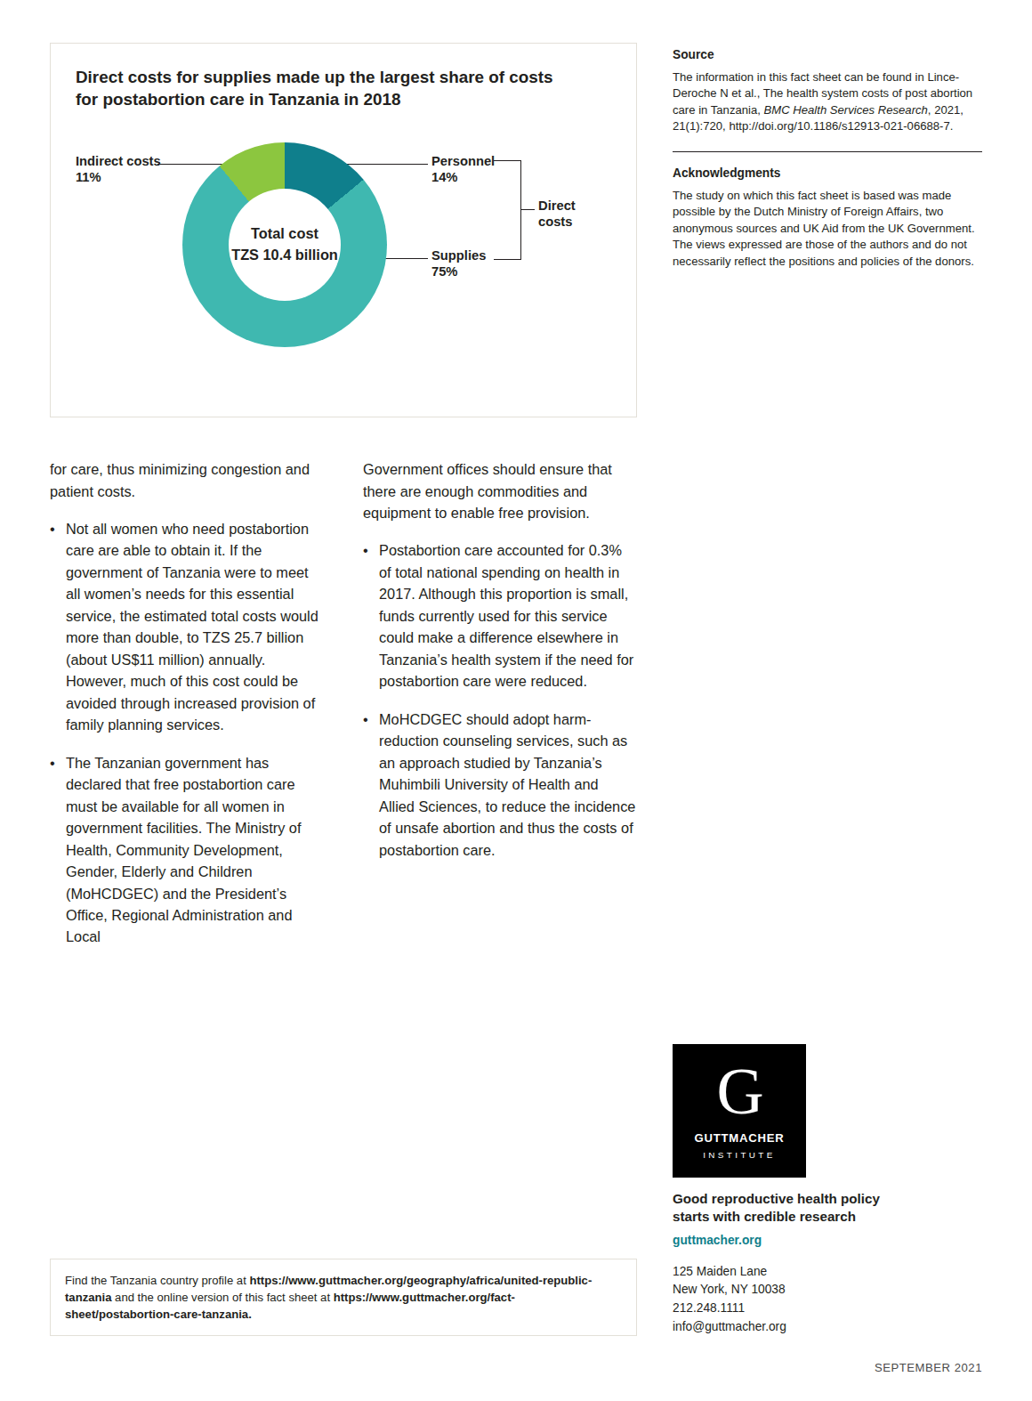Direct costs for supplies made up the largest share of costs for postabortion care in Tanzania in 2018
Indirect costs
11%
Personnel
14%
Supplies
75%
Direct costs
Total cost TZS 10.4 billion
Source
The information in this fact sheet can be found in Lince-Deroche N et al., The health system costs of post abortion care in Tanzania, BMC Health Services Research, 2021, 21(1):720, http://doi.org/10.1186/s12913-021-06688-7.
Acknowledgments
The study on which this fact sheet is based was made possible by the Dutch Ministry of Foreign Affairs, two anonymous sources and UK Aid from the UK Government. The views expressed are those of the authors and do not necessarily reflect the positions and policies of the donors.
for care, thus minimizing congestion and patient costs.
Not all women who need postabortion care are able to obtain it. If the government of Tanzania were to meet all women’s needs for this essential service, the estimated total costs would more than double, to TZS 25.7 billion (about US$11 million) annually. However, much of this cost could be avoided through increased provision of family planning services.
The Tanzanian government has declared that free postabortion care must be available for all women in government facilities. The Ministry of Health, Community Development, Gender, Elderly and Children (MoHCDGEC) and the President’s Office, Regional Administration and Local
Government offices should ensure that there are enough commodities and equipment to enable free provision.
Postabortion care accounted for 0.3% of total national spending on health in 2017. Although this proportion is small, funds currently used for this service could make a difference elsewhere in Tanzania’s health system if the need for postabortion care were reduced.
MoHCDGEC should adopt harm-reduction counseling services, such as an approach studied by Tanzania’s Muhimbili University of Health and Allied Sciences, to reduce the incidence of unsafe abortion and thus the costs of postabortion care.
Find the Tanzania country profile at https://www.guttmacher.org/geography/africa/united-republic-tanzania and the online version of this fact sheet at https://www.guttmacher.org/fact-sheet/postabortion-care-tanzania.
G GUTTMACHER INSTITUTE
Good reproductive health policy
starts with credible research
guttmacher.org
125 Maiden Lane
New York, NY 10038
212.248.1111
info@guttmacher.org
SEPTEMBER 2021